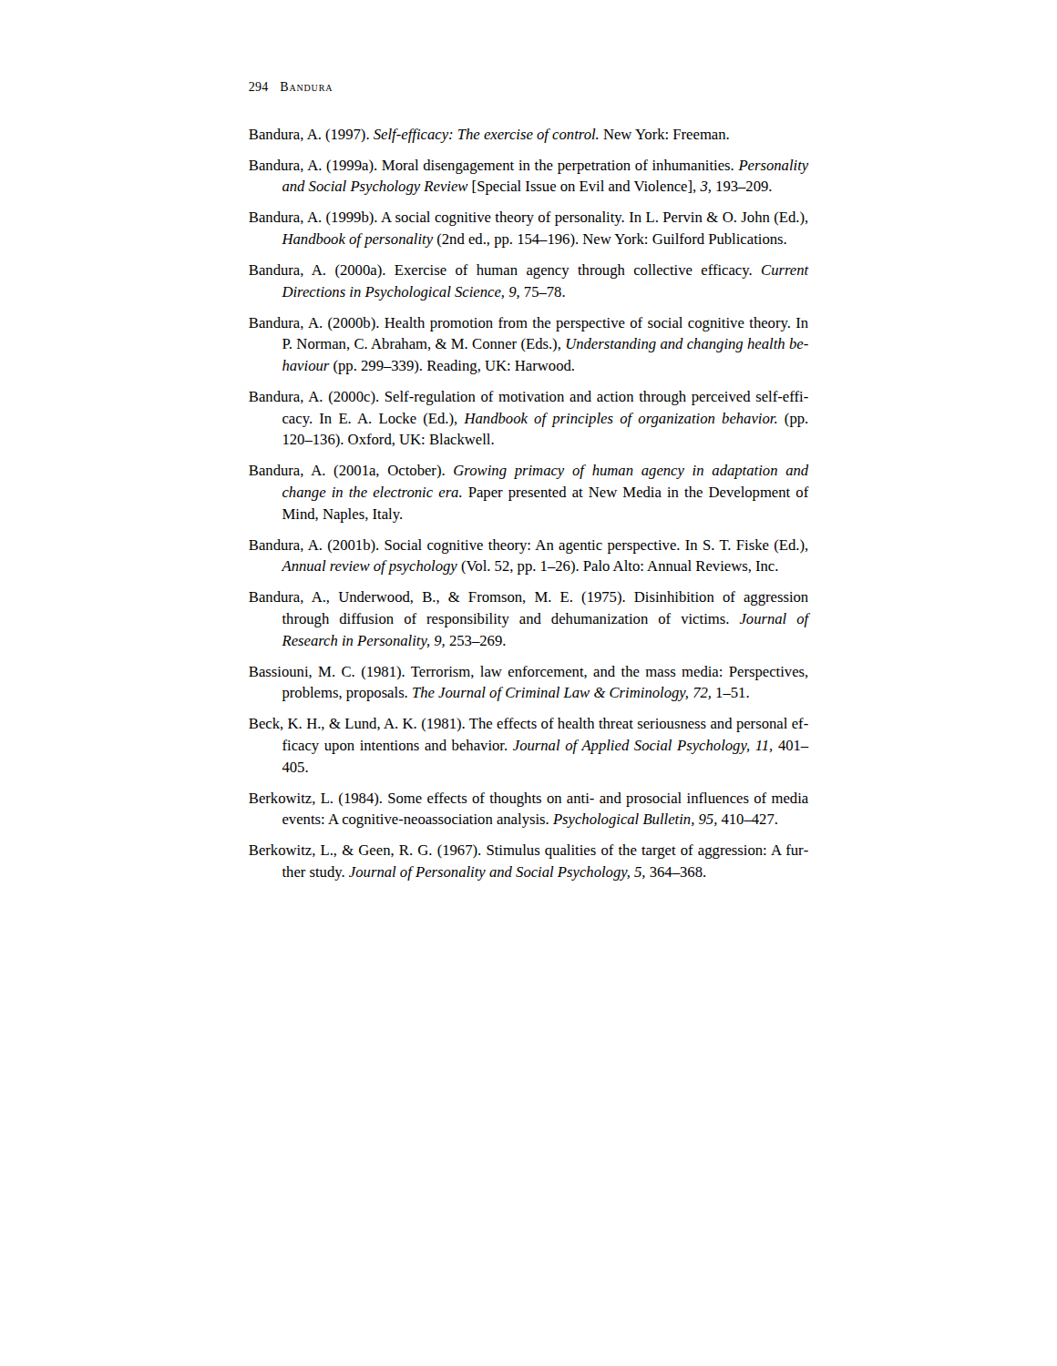294 Bandura
Bandura, A. (1997). Self-efficacy: The exercise of control. New York: Freeman.
Bandura, A. (1999a). Moral disengagement in the perpetration of inhumanities. Personality and Social Psychology Review [Special Issue on Evil and Violence], 3, 193–209.
Bandura, A. (1999b). A social cognitive theory of personality. In L. Pervin & O. John (Ed.), Handbook of personality (2nd ed., pp. 154–196). New York: Guilford Publications.
Bandura, A. (2000a). Exercise of human agency through collective efficacy. Current Directions in Psychological Science, 9, 75–78.
Bandura, A. (2000b). Health promotion from the perspective of social cognitive theory. In P. Norman, C. Abraham, & M. Conner (Eds.), Understanding and changing health behaviour (pp. 299–339). Reading, UK: Harwood.
Bandura, A. (2000c). Self-regulation of motivation and action through perceived self-efficacy. In E. A. Locke (Ed.), Handbook of principles of organization behavior. (pp. 120–136). Oxford, UK: Blackwell.
Bandura, A. (2001a, October). Growing primacy of human agency in adaptation and change in the electronic era. Paper presented at New Media in the Development of Mind, Naples, Italy.
Bandura, A. (2001b). Social cognitive theory: An agentic perspective. In S. T. Fiske (Ed.), Annual review of psychology (Vol. 52, pp. 1–26). Palo Alto: Annual Reviews, Inc.
Bandura, A., Underwood, B., & Fromson, M. E. (1975). Disinhibition of aggression through diffusion of responsibility and dehumanization of victims. Journal of Research in Personality, 9, 253–269.
Bassiouni, M. C. (1981). Terrorism, law enforcement, and the mass media: Perspectives, problems, proposals. The Journal of Criminal Law & Criminology, 72, 1–51.
Beck, K. H., & Lund, A. K. (1981). The effects of health threat seriousness and personal efficacy upon intentions and behavior. Journal of Applied Social Psychology, 11, 401–405.
Berkowitz, L. (1984). Some effects of thoughts on anti- and prosocial influences of media events: A cognitive-neoassociation analysis. Psychological Bulletin, 95, 410–427.
Berkowitz, L., & Geen, R. G. (1967). Stimulus qualities of the target of aggression: A further study. Journal of Personality and Social Psychology, 5, 364–368.